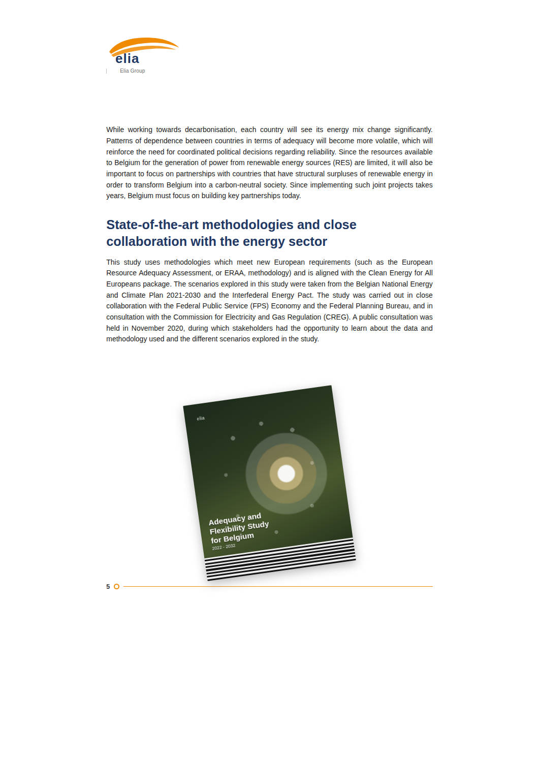elia Elia Group
While working towards decarbonisation, each country will see its energy mix change significantly. Patterns of dependence between countries in terms of adequacy will become more volatile, which will reinforce the need for coordinated political decisions regarding reliability. Since the resources available to Belgium for the generation of power from renewable energy sources (RES) are limited, it will also be important to focus on partnerships with countries that have structural surpluses of renewable energy in order to transform Belgium into a carbon-neutral society. Since implementing such joint projects takes years, Belgium must focus on building key partnerships today.
State-of-the-art methodologies and close collaboration with the energy sector
This study uses methodologies which meet new European requirements (such as the European Resource Adequacy Assessment, or ERAA, methodology) and is aligned with the Clean Energy for All Europeans package. The scenarios explored in this study were taken from the Belgian National Energy and Climate Plan 2021-2030 and the Interfederal Energy Pact. The study was carried out in close collaboration with the Federal Public Service (FPS) Economy and the Federal Planning Bureau, and in consultation with the Commission for Electricity and Gas Regulation (CREG). A public consultation was held in November 2020, during which stakeholders had the opportunity to learn about the data and methodology used and the different scenarios explored in the study.
elia
Adequacy and
Flexibility Study
for Belgium 2022 - 2032
5